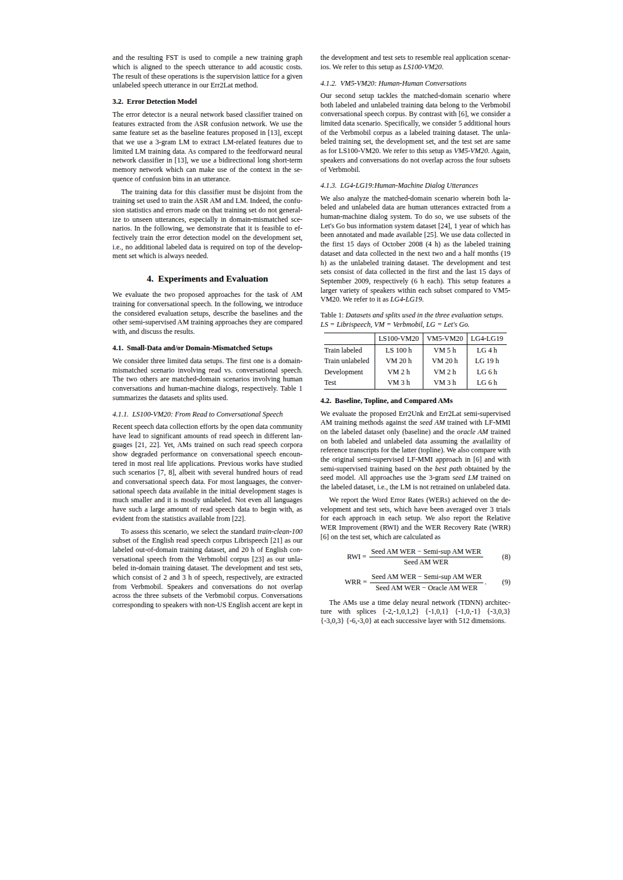and the resulting FST is used to compile a new training graph which is aligned to the speech utterance to add acoustic costs. The result of these operations is the supervision lattice for a given unlabeled speech utterance in our Err2Lat method.
3.2. Error Detection Model
The error detector is a neural network based classifier trained on features extracted from the ASR confusion network. We use the same feature set as the baseline features proposed in [13], except that we use a 3-gram LM to extract LM-related features due to limited LM training data. As compared to the feedforward neural network classifier in [13], we use a bidirectional long short-term memory network which can make use of the context in the sequence of confusion bins in an utterance.
The training data for this classifier must be disjoint from the training set used to train the ASR AM and LM. Indeed, the confusion statistics and errors made on that training set do not generalize to unseen utterances, especially in domain-mismatched scenarios. In the following, we demonstrate that it is feasible to effectively train the error detection model on the development set, i.e., no additional labeled data is required on top of the development set which is always needed.
4. Experiments and Evaluation
We evaluate the two proposed approaches for the task of AM training for conversational speech. In the following, we introduce the considered evaluation setups, describe the baselines and the other semi-supervised AM training approaches they are compared with, and discuss the results.
4.1. Small-Data and/or Domain-Mismatched Setups
We consider three limited data setups. The first one is a domain-mismatched scenario involving read vs. conversational speech. The two others are matched-domain scenarios involving human conversations and human-machine dialogs, respectively. Table 1 summarizes the datasets and splits used.
4.1.1. LS100-VM20: From Read to Conversational Speech
Recent speech data collection efforts by the open data community have lead to significant amounts of read speech in different languages [21, 22]. Yet, AMs trained on such read speech corpora show degraded performance on conversational speech encountered in most real life applications. Previous works have studied such scenarios [7, 8], albeit with several hundred hours of read and conversational speech data. For most languages, the conversational speech data available in the initial development stages is much smaller and it is mostly unlabeled. Not even all languages have such a large amount of read speech data to begin with, as evident from the statistics available from [22].
To assess this scenario, we select the standard train-clean-100 subset of the English read speech corpus Librispeech [21] as our labeled out-of-domain training dataset, and 20 h of English conversational speech from the Verbmobil corpus [23] as our unlabeled in-domain training dataset. The development and test sets, which consist of 2 and 3 h of speech, respectively, are extracted from Verbmobil. Speakers and conversations do not overlap across the three subsets of the Verbmobil corpus. Conversations corresponding to speakers with non-US English accent are kept in the development and test sets to resemble real application scenarios. We refer to this setup as LS100-VM20.
4.1.2. VM5-VM20: Human-Human Conversations
Our second setup tackles the matched-domain scenario where both labeled and unlabeled training data belong to the Verbmobil conversational speech corpus. By contrast with [6], we consider a limited data scenario. Specifically, we consider 5 additional hours of the Verbmobil corpus as a labeled training dataset. The unlabeled training set, the development set, and the test set are same as for LS100-VM20. We refer to this setup as VM5-VM20. Again, speakers and conversations do not overlap across the four subsets of Verbmobil.
4.1.3. LG4-LG19:Human-Machine Dialog Utterances
We also analyze the matched-domain scenario wherein both labeled and unlabeled data are human utterances extracted from a human-machine dialog system. To do so, we use subsets of the Let's Go bus information system dataset [24], 1 year of which has been annotated and made available [25]. We use data collected in the first 15 days of October 2008 (4 h) as the labeled training dataset and data collected in the next two and a half months (19 h) as the unlabeled training dataset. The development and test sets consist of data collected in the first and the last 15 days of September 2009, respectively (6 h each). This setup features a larger variety of speakers within each subset compared to VM5-VM20. We refer to it as LG4-LG19.
Table 1: Datasets and splits used in the three evaluation setups. LS = Librispeech, VM = Verbmobil, LG = Let's Go.
| | LS100-VM20 | VM5-VM20 | LG4-LG19 |
| Train labeled | LS 100 h | VM 5 h | LG 4 h |
| Train unlabeled | VM 20 h | VM 20 h | LG 19 h |
| Development | VM 2 h | VM 2 h | LG 6 h |
| Test | VM 3 h | VM 3 h | LG 6 h |
4.2. Baseline, Topline, and Compared AMs
We evaluate the proposed Err2Unk and Err2Lat semi-supervised AM training methods against the seed AM trained with LF-MMI on the labeled dataset only (baseline) and the oracle AM trained on both labeled and unlabeled data assuming the availaility of reference transcripts for the latter (topline). We also compare with the original semi-supervised LF-MMI approach in [6] and with semi-supervised training based on the best path obtained by the seed model. All approaches use the 3-gram seed LM trained on the labeled dataset, i.e., the LM is not retrained on unlabeled data.
We report the Word Error Rates (WERs) achieved on the development and test sets, which have been averaged over 3 trials for each approach in each setup. We also report the Relative WER Improvement (RWI) and the WER Recovery Rate (WRR) [6] on the test set, which are calculated as
RWI = Seed AM WER − Semi-sup AM WER Seed AM WER (8)
WRR = Seed AM WER − Semi-sup AM WER Seed AM WER − Oracle AM WER. (9)
The AMs use a time delay neural network (TDNN) architecture with splices {-2,-1,0,1,2} {-1,0,1} {-1,0,-1} {-3,0,3} {-3,0,3} {-6,-3,0} at each successive layer with 512 dimensions.